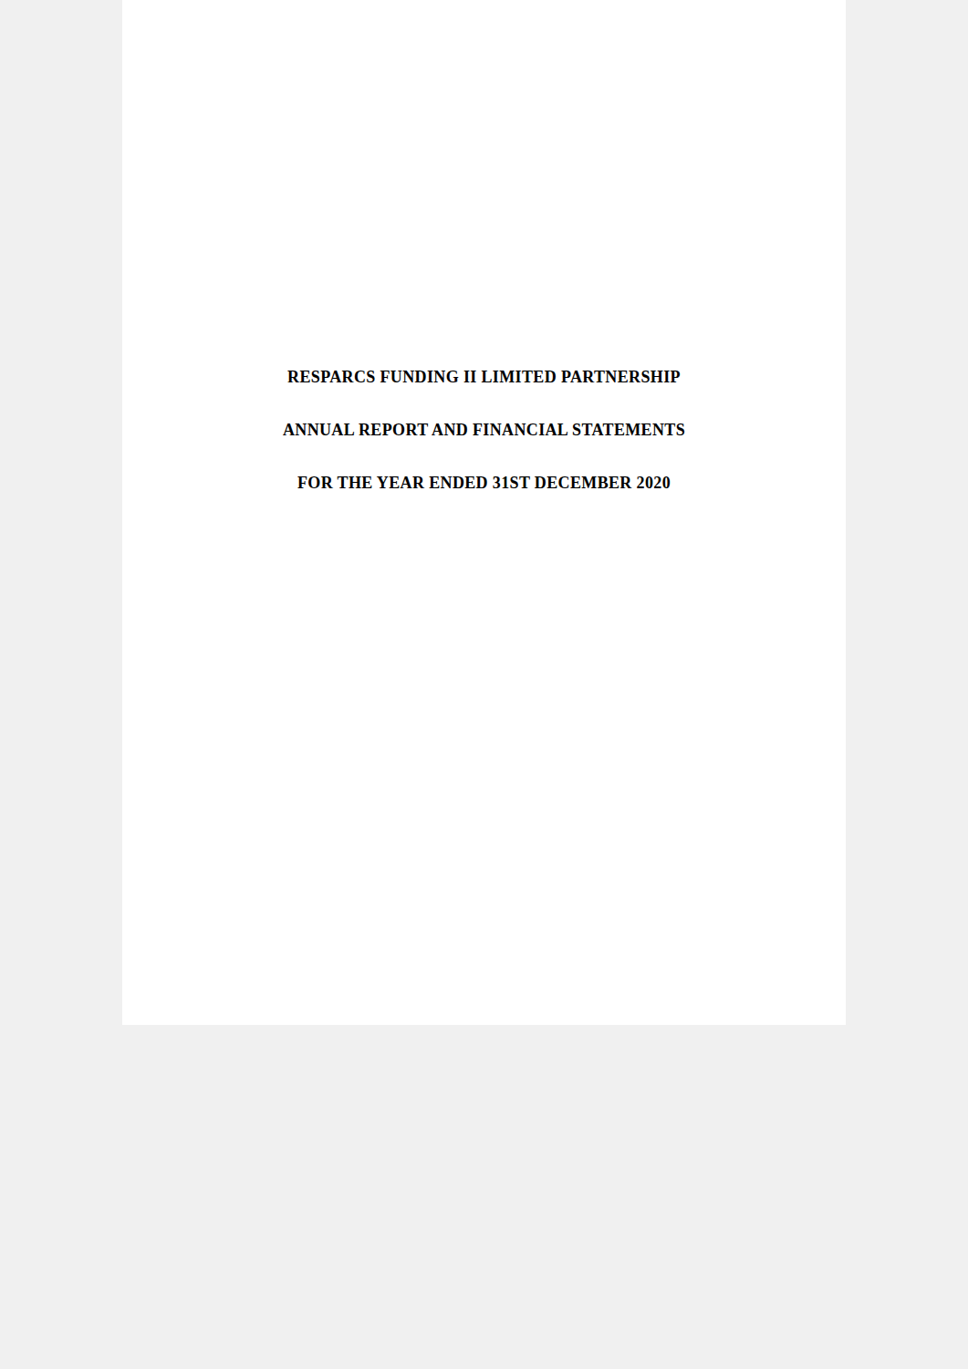RESPARCS Funding II Limited Partnership
Annual Report and Financial Statements
For the year ended 31st December 2020